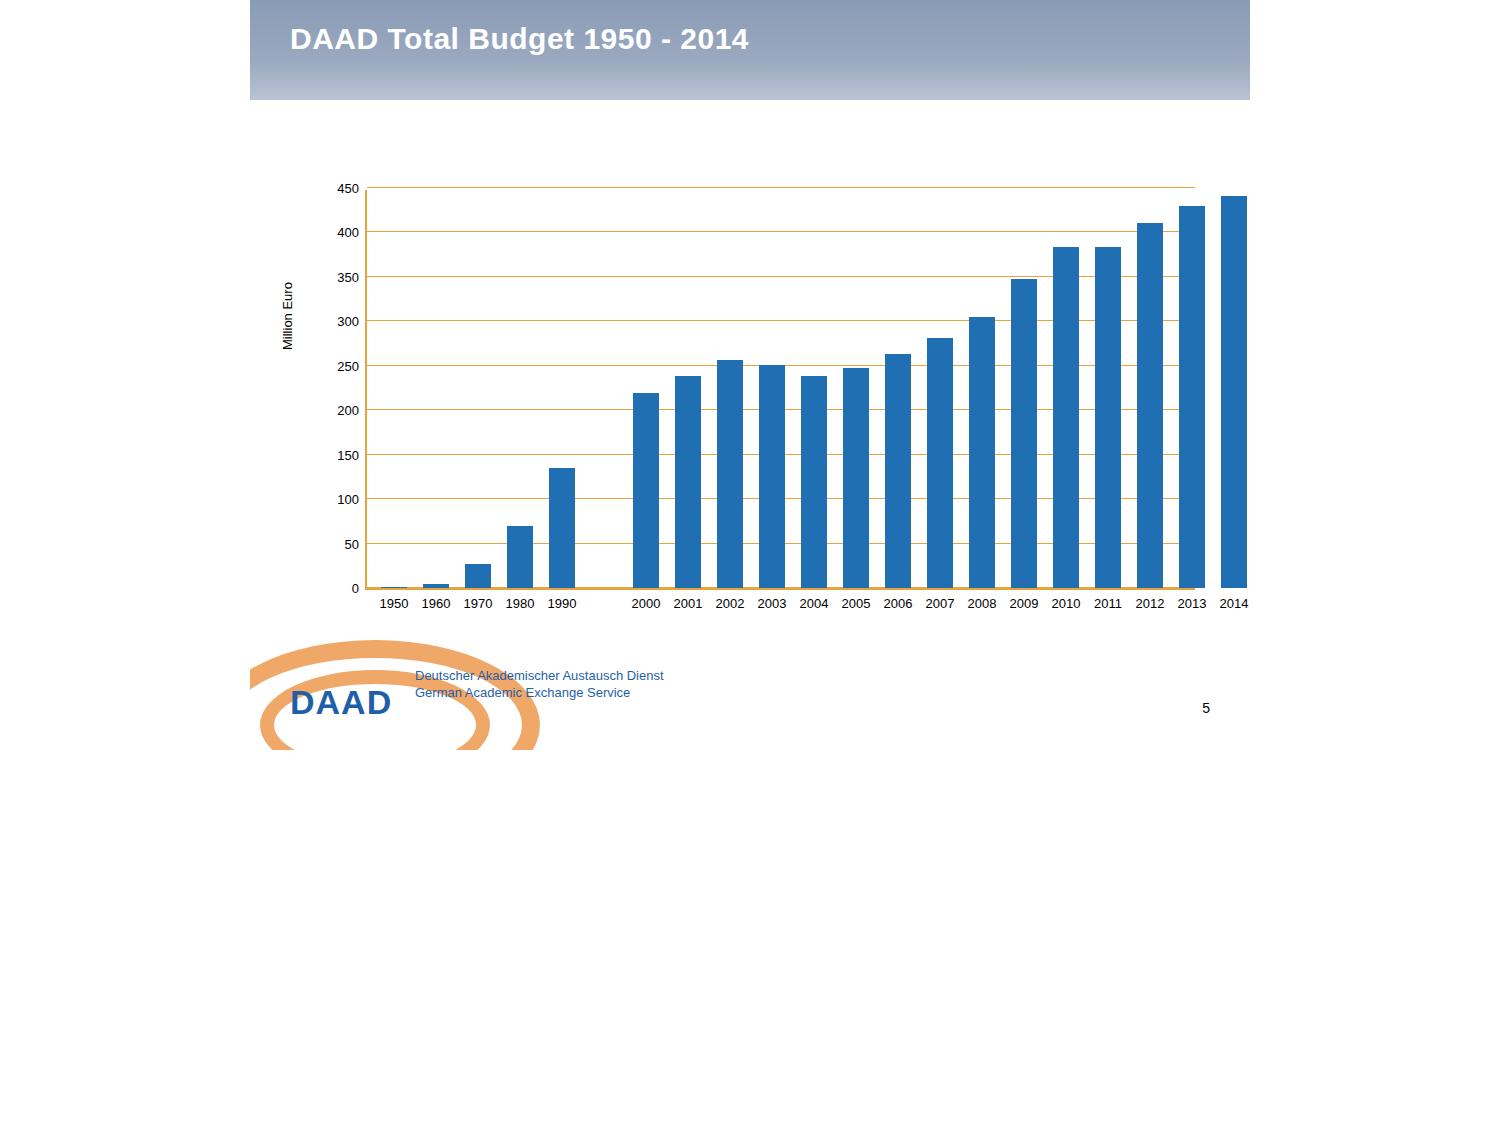DAAD Total Budget 1950 - 2014
Million Euro
0
50
100
150
200
250
300
350
400
450
1950
1960
1970
1980
1990
2000
2001
2002
2003
2004
2005
2006
2007
2008
2009
2010
2011
2012
2013
2014
DAAD
Deutscher Akademischer Austausch Dienst
German Academic Exchange Service
5